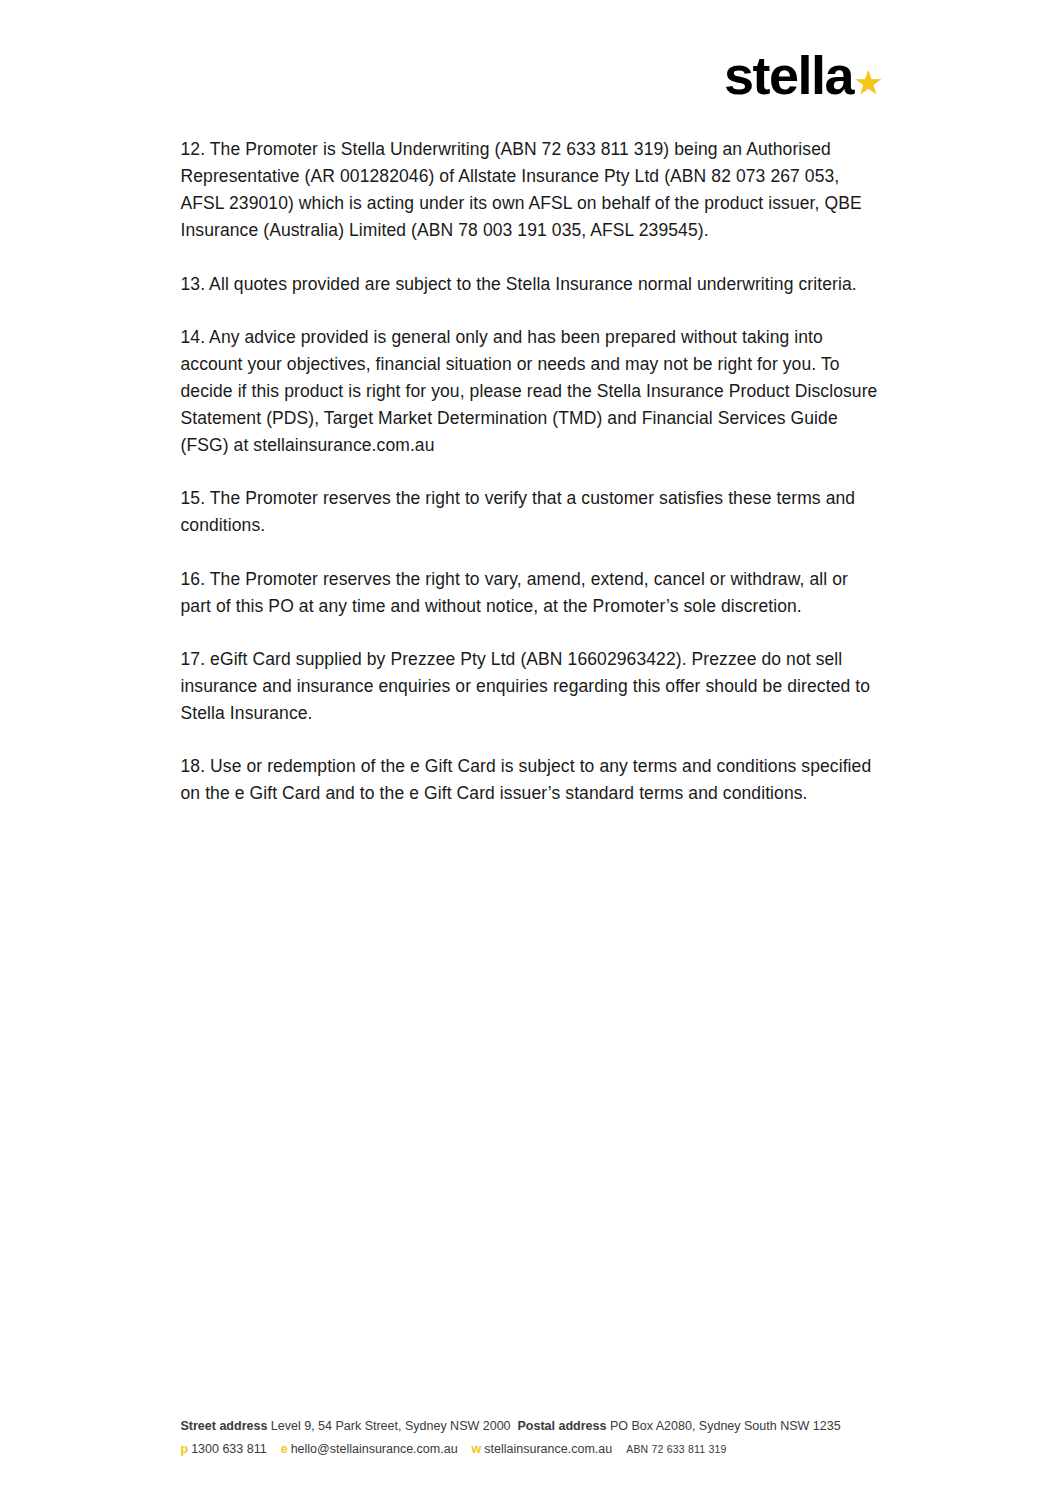stella★
12. The Promoter is Stella Underwriting (ABN 72 633 811 319) being an Authorised Representative (AR 001282046) of Allstate Insurance Pty Ltd (ABN 82 073 267 053, AFSL 239010) which is acting under its own AFSL on behalf of the product issuer, QBE Insurance (Australia) Limited (ABN 78 003 191 035, AFSL 239545).
13. All quotes provided are subject to the Stella Insurance normal underwriting criteria.
14. Any advice provided is general only and has been prepared without taking into account your objectives, financial situation or needs and may not be right for you. To decide if this product is right for you, please read the Stella Insurance Product Disclosure Statement (PDS), Target Market Determination (TMD) and Financial Services Guide (FSG) at stellainsurance.com.au
15. The Promoter reserves the right to verify that a customer satisfies these terms and conditions.
16. The Promoter reserves the right to vary, amend, extend, cancel or withdraw, all or part of this PO at any time and without notice, at the Promoter’s sole discretion.
17. eGift Card supplied by Prezzee Pty Ltd (ABN 16602963422). Prezzee do not sell insurance and insurance enquiries or enquiries regarding this offer should be directed to Stella Insurance.
18. Use or redemption of the e Gift Card is subject to any terms and conditions specified on the e Gift Card and to the e Gift Card issuer’s standard terms and conditions.
Street address Level 9, 54 Park Street, Sydney NSW 2000 Postal address PO Box A2080, Sydney South NSW 1235
p1300 633 811 ehello@stellainsurance.com.au wstellainsurance.com.au ABN 72 633 811 319